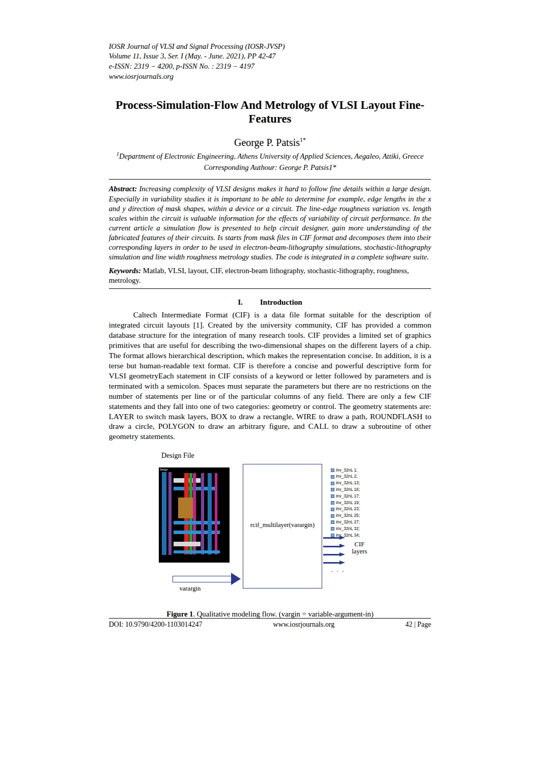IOSR Journal of VLSI and Signal Processing (IOSR-JVSP)
Volume 11, Issue 3, Ser. I (May. - June. 2021), PP 42-47
e-ISSN: 2319 − 4200, p-ISSN No. : 2319 − 4197
www.iosrjournals.org
Process-Simulation-Flow And Metrology of VLSI Layout Fine-Features
George P. Patsis1*
1Department of Electronic Engineering, Athens University of Applied Sciences, Aegaleo, Attiki, Greece
Corresponding Authour: George P. Patsis1*
Abstract: Increasing complexity of VLSI designs makes it hard to follow fine details within a large design. Especially in variability studies it is important to be able to determine for example, edge lengths in the x and y direction of mask shapes, within a device or a circuit. The line-edge roughness variation vs. length scales within the circuit is valuable information for the effects of variability of circuit performance. In the current article a simulation flow is presented to help circuit designer, gain more understanding of the fabricated features of their circuits. Is starts from mask files in CIF format and decomposes them into their corresponding layers in order to be used in electron-beam-lithography simulations, stochastic-lithography simulation and line width roughness metrology studies. The code is integrated in a complete software suite.
Keywords: Matlab, VLSI, layout, CIF, electron-beam lithography, stochastic-lithography, roughness, metrology.
I. Introduction
Caltech Intermediate Format (CIF) is a data file format suitable for the description of integrated circuit layouts [1]. Created by the university community, CIF has provided a common database structure for the integration of many research tools. CIF provides a limited set of graphics primitives that are useful for describing the two-dimensional shapes on the different layers of a chip. The format allows hierarchical description, which makes the representation concise. In addition, it is a terse but human-readable text format. CIF is therefore a concise and powerful descriptive form for VLSI geometryEach statement in CIF consists of a keyword or letter followed by parameters and is terminated with a semicolon. Spaces must separate the parameters but there are no restrictions on the number of statements per line or of the particular columns of any field. There are only a few CIF statements and they fall into one of two categories: geometry or control. The geometry statements are: LAYER to switch mask layers, BOX to draw a rectangle, WIRE to draw a path, ROUNDFLASH to draw a circle, POLYGON to draw an arbitrary figure, and CALL to draw a subroutine of other geometry statements.
Design File
Design
rcif_multilayer(varargin)
varargin
inv_32nL 1;
inv_32nL 2;
inv_32nL 13;
inv_32nL 16;
inv_32nL 17;
inv_32nL 19;
inv_32nL 23;
inv_32nL 25;
inv_32nL 27;
inv_32nL 32;
inv_32nL 34;
CIF
layers
· · ·
Figure 1. Qualitative modeling flow. (vargin = variable-argument-in)
DOI: 10.9790/4200-1103014247
www.iosrjournals.org
42 | Page